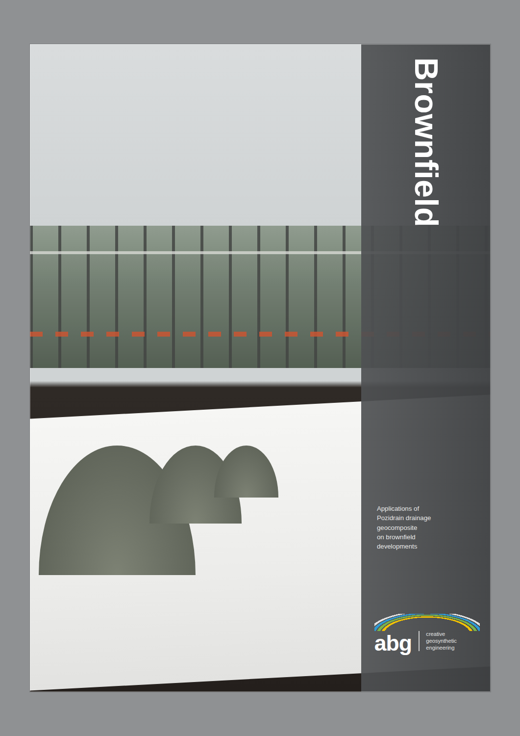Brownfield
Applications of
Pozidrain drainage
geocomposite
on brownfield
developments
abg creative
geosynthetic
engineering
abg — creative geosynthetic engineering